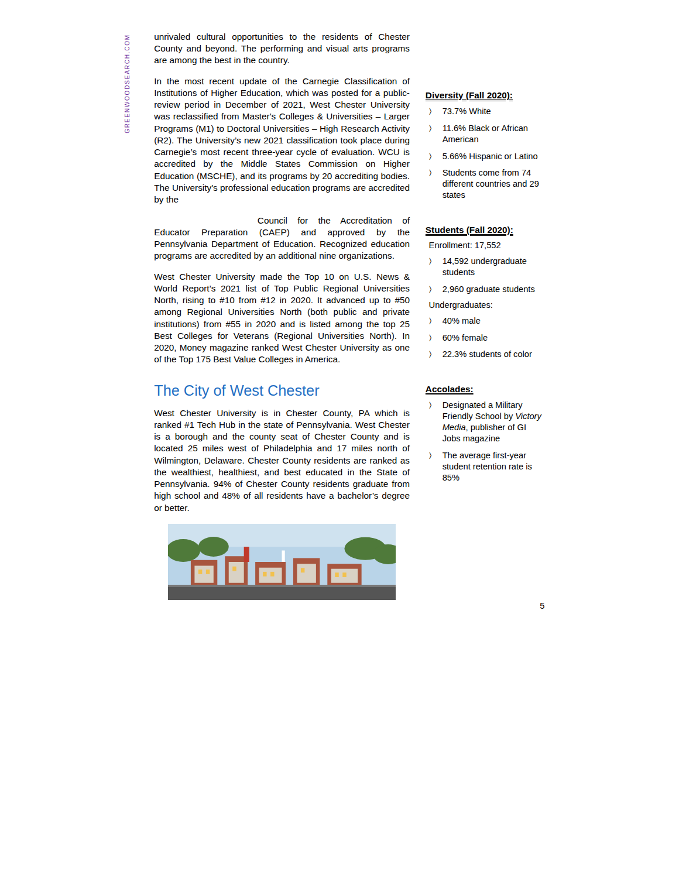GREENWOODSEARCH.COM
unrivaled cultural opportunities to the residents of Chester County and beyond. The performing and visual arts programs are among the best in the country.
In the most recent update of the Carnegie Classification of Institutions of Higher Education, which was posted for a public-review period in December of 2021, West Chester University was reclassified from Master's Colleges & Universities – Larger Programs (M1) to Doctoral Universities – High Research Activity (R2). The University’s new 2021 classification took place during Carnegie’s most recent three-year cycle of evaluation. WCU is accredited by the Middle States Commission on Higher Education (MSCHE), and its programs by 20 accrediting bodies. The University's professional education programs are accredited by the
Council for the Accreditation of Educator Preparation (CAEP) and approved by the Pennsylvania Department of Education. Recognized education programs are accredited by an additional nine organizations.
West Chester University made the Top 10 on U.S. News & World Report’s 2021 list of Top Public Regional Universities North, rising to #10 from #12 in 2020. It advanced up to #50 among Regional Universities North (both public and private institutions) from #55 in 2020 and is listed among the top 25 Best Colleges for Veterans (Regional Universities North). In 2020, Money magazine ranked West Chester University as one of the Top 175 Best Value Colleges in America.
The City of West Chester
West Chester University is in Chester County, PA which is ranked #1 Tech Hub in the state of Pennsylvania. West Chester is a borough and the county seat of Chester County and is located 25 miles west of Philadelphia and 17 miles north of Wilmington, Delaware. Chester County residents are ranked as the wealthiest, healthiest, and best educated in the State of Pennsylvania. 94% of Chester County residents graduate from high school and 48% of all residents have a bachelor’s degree or better.
Diversity (Fall 2020):
73.7% White
11.6% Black or African American
5.66% Hispanic or Latino
Students come from 74 different countries and 29 states
Students (Fall 2020):
Enrollment: 17,552
14,592 undergraduate students
2,960 graduate students
Undergraduates:
40% male
60% female
22.3% students of color
Accolades:
Designated a Military Friendly School by Victory Media, publisher of GI Jobs magazine
The average first-year student retention rate is 85%
5